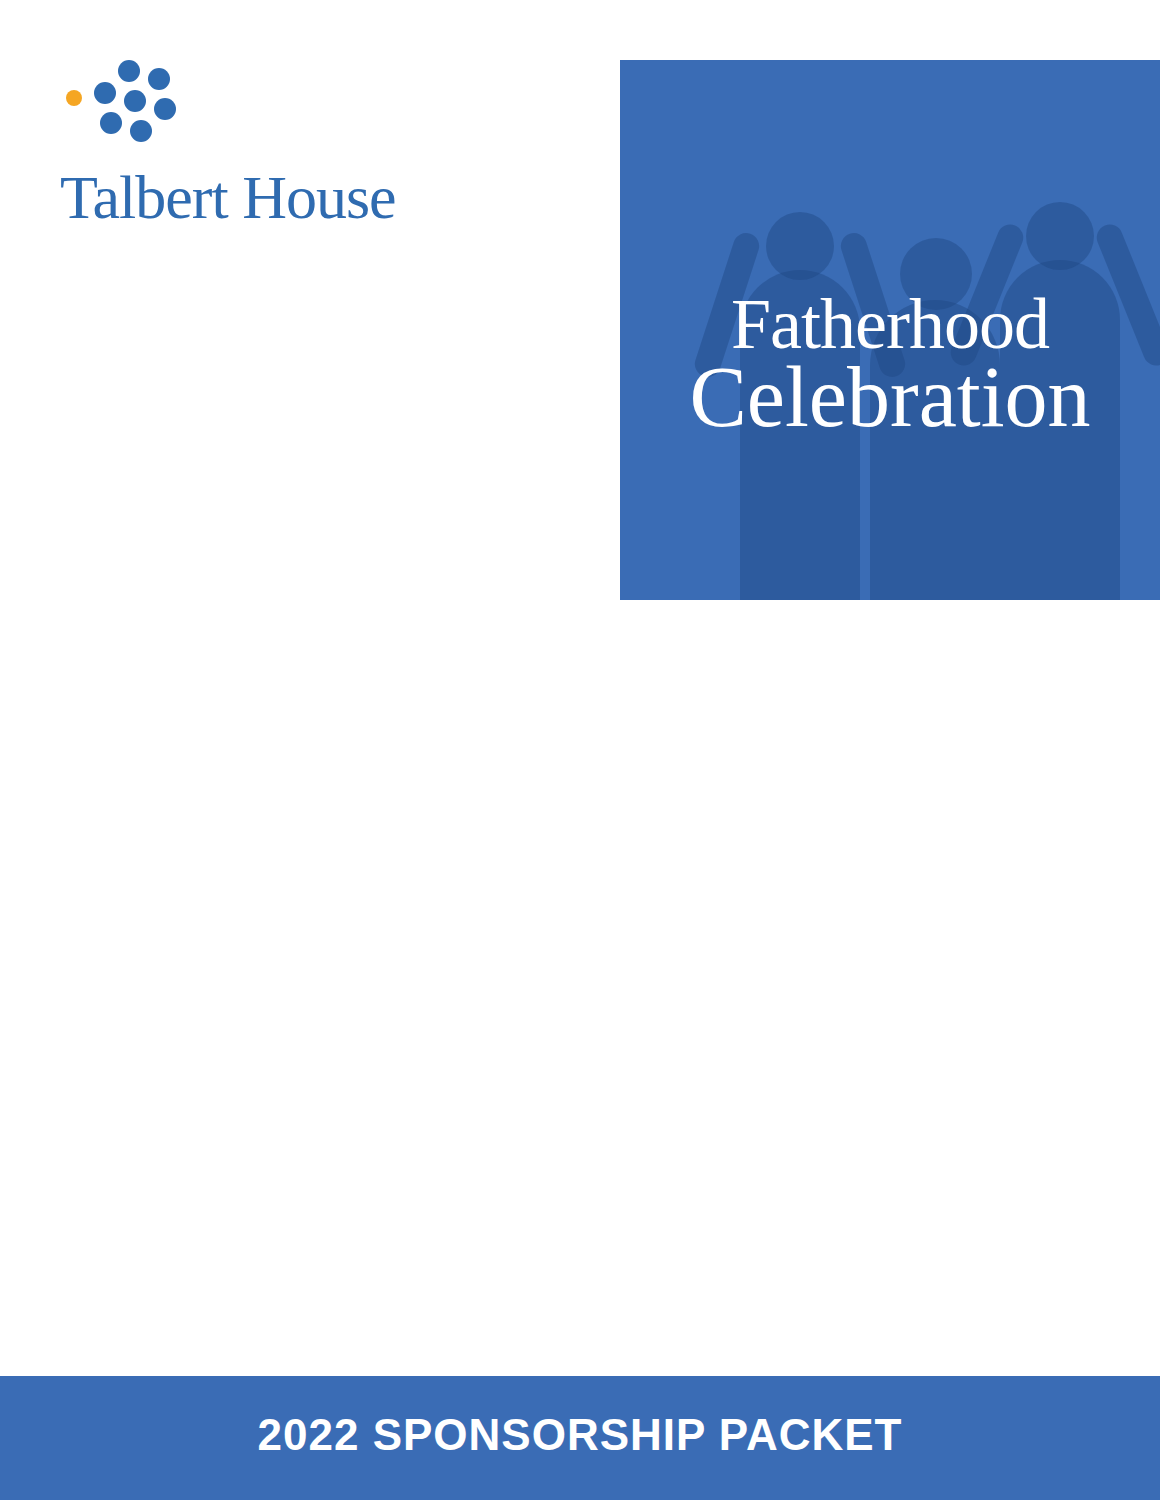Talbert House
Fatherhood
Celebration
2022 Sponsorship Packet